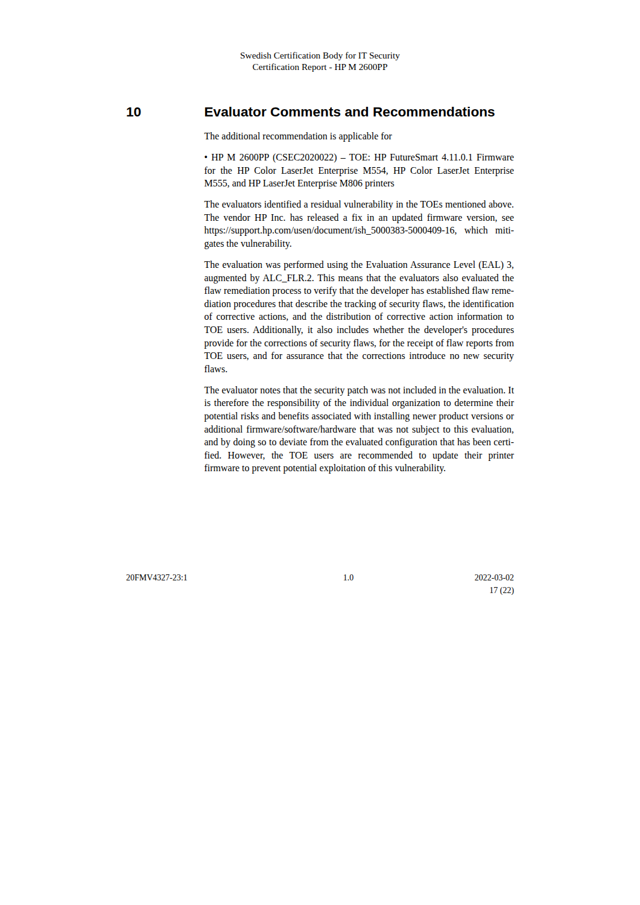Swedish Certification Body for IT Security
Certification Report - HP M 2600PP
10
Evaluator Comments and Recommendations
The additional recommendation is applicable for
• HP M 2600PP (CSEC2020022) – TOE: HP FutureSmart 4.11.0.1 Firmware for the HP Color LaserJet Enterprise M554, HP Color LaserJet Enterprise M555, and HP LaserJet Enterprise M806 printers
The evaluators identified a residual vulnerability in the TOEs mentioned above. The vendor HP Inc. has released a fix in an updated firmware version, see https://support.hp.com/usen/document/ish_5000383-5000409-16, which mitigates the vulnerability.
The evaluation was performed using the Evaluation Assurance Level (EAL) 3, augmented by ALC_FLR.2. This means that the evaluators also evaluated the flaw remediation process to verify that the developer has established flaw remediation procedures that describe the tracking of security flaws, the identification of corrective actions, and the distribution of corrective action information to TOE users. Additionally, it also includes whether the developer's procedures provide for the corrections of security flaws, for the receipt of flaw reports from TOE users, and for assurance that the corrections introduce no new security flaws.
The evaluator notes that the security patch was not included in the evaluation. It is therefore the responsibility of the individual organization to determine their potential risks and benefits associated with installing newer product versions or additional firmware/software/hardware that was not subject to this evaluation, and by doing so to deviate from the evaluated configuration that has been certified. However, the TOE users are recommended to update their printer firmware to prevent potential exploitation of this vulnerability.
20FMV4327-23:1
1.0
2022-03-02
17 (22)